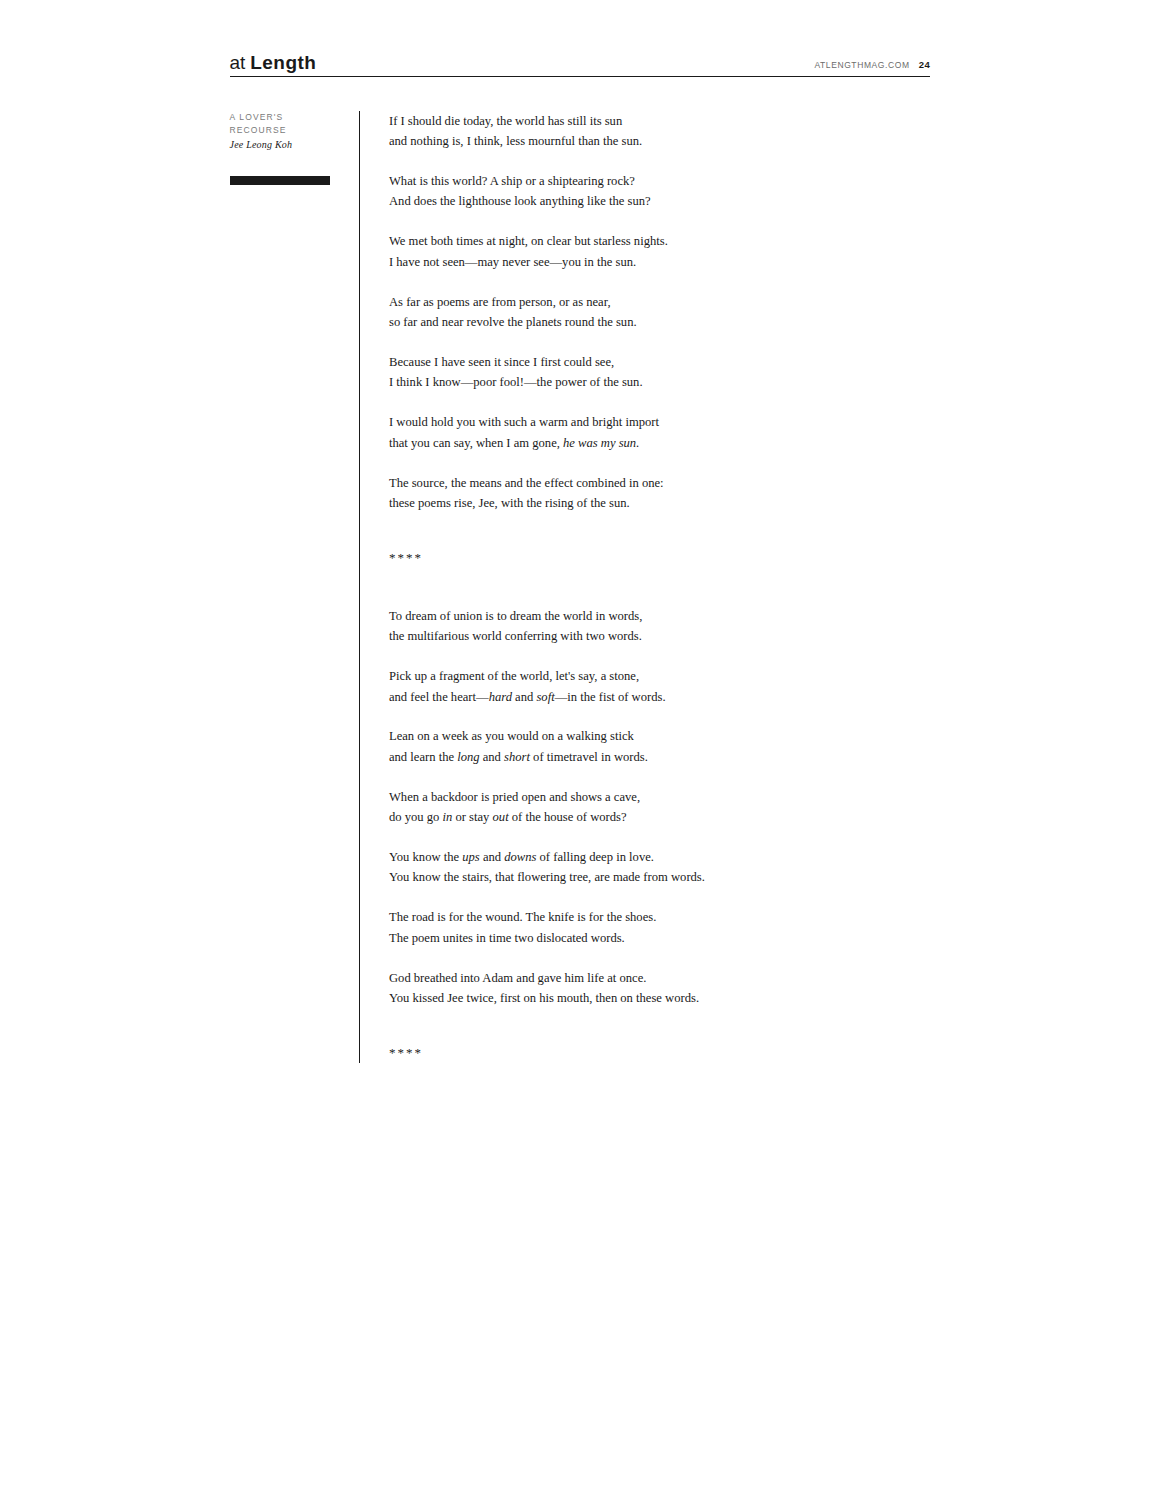at Length
ATLENGTHMAG.COM 24
A Lover's
Recourse
Jee Leong Koh
If I should die today, the world has still its sun
and nothing is, I think, less mournful than the sun.
What is this world? A ship or a shiptearing rock?
And does the lighthouse look anything like the sun?
We met both times at night, on clear but starless nights.
I have not seen—may never see—you in the sun.
As far as poems are from person, or as near,
so far and near revolve the planets round the sun.
Because I have seen it since I first could see,
I think I know—poor fool!—the power of the sun.
I would hold you with such a warm and bright import
that you can say, when I am gone, he was my sun.
The source, the means and the effect combined in one:
these poems rise, Jee, with the rising of the sun.
****
To dream of union is to dream the world in words,
the multifarious world conferring with two words.
Pick up a fragment of the world, let's say, a stone,
and feel the heart—hard and soft—in the fist of words.
Lean on a week as you would on a walking stick
and learn the long and short of timetravel in words.
When a backdoor is pried open and shows a cave,
do you go in or stay out of the house of words?
You know the ups and downs of falling deep in love.
You know the stairs, that flowering tree, are made from words.
The road is for the wound. The knife is for the shoes.
The poem unites in time two dislocated words.
God breathed into Adam and gave him life at once.
You kissed Jee twice, first on his mouth, then on these words.
****